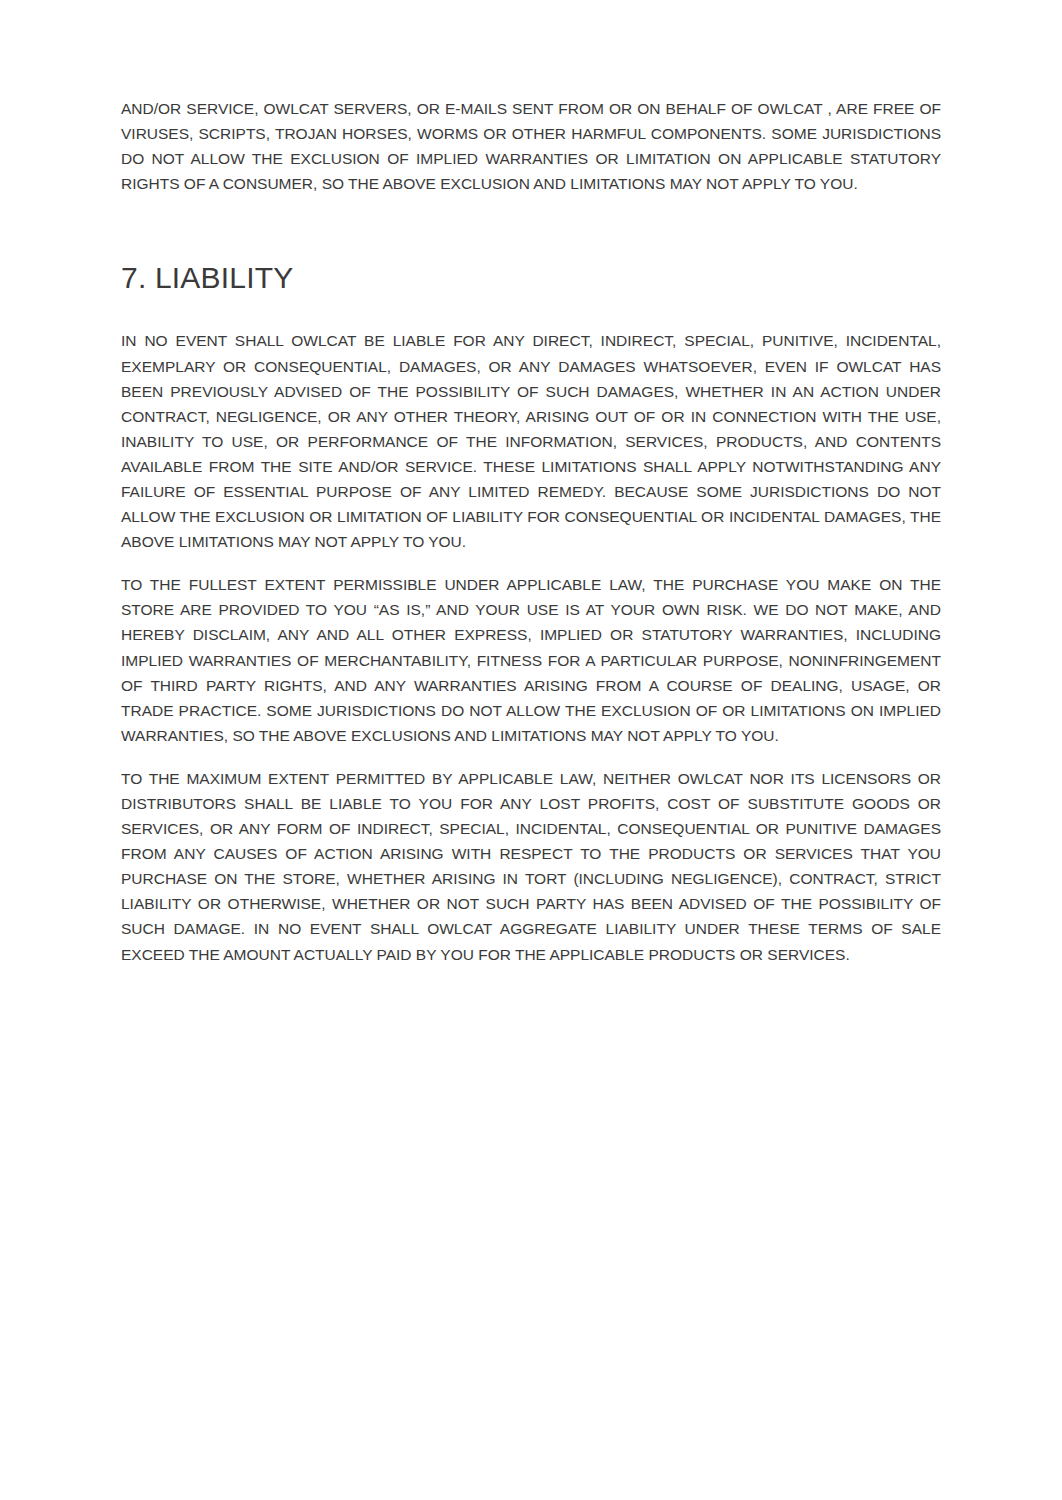and/or service, Owlcat servers, or e-mails sent from or on behalf of Owlcat , are free of viruses, scripts, trojan horses, worms or other harmful components. Some jurisdictions do not allow the exclusion of implied warranties or limitation on applicable statutory rights of a consumer, so the above exclusion and limitations may not apply to you.
7. LIABILITY
In no event shall Owlcat be liable for any direct, indirect, special, punitive, incidental, exemplary or consequential, damages, or any damages whatsoever, even if Owlcat has been previously advised of the possibility of such damages, whether in an action under contract, negligence, or any other theory, arising out of or in connection with the use, inability to use, or performance of the information, services, products, and contents available from the site and/or service. These limitations shall apply notwithstanding any failure of essential purpose of any limited remedy. Because some jurisdictions do not allow the exclusion or limitation of liability for consequential or incidental damages, the above limitations may not apply to you.
To the fullest extent permissible under applicable law, the purchase you make on the store are provided to you “as is,” and your use is at your own risk. We do not make, and hereby disclaim, any and all other express, implied or statutory warranties, including implied warranties of merchantability, fitness for a particular purpose, noninfringement of third party rights, and any warranties arising from a course of dealing, usage, or trade practice. Some jurisdictions do not allow the exclusion of or limitations on implied warranties, so the above exclusions and limitations may not apply to you.
To the maximum extent permitted by applicable law, neither Owlcat nor its licensors or distributors shall be liable to you for any lost profits, cost of substitute goods or services, or any form of indirect, special, incidental, consequential or punitive damages from any causes of action arising with respect to the products or services that you purchase on the store, whether arising in tort (including negligence), contract, strict liability or otherwise, whether or not such party has been advised of the possibility of such damage. In no event shall Owlcat aggregate liability under these terms of sale exceed the amount actually paid by you for the applicable products or services.